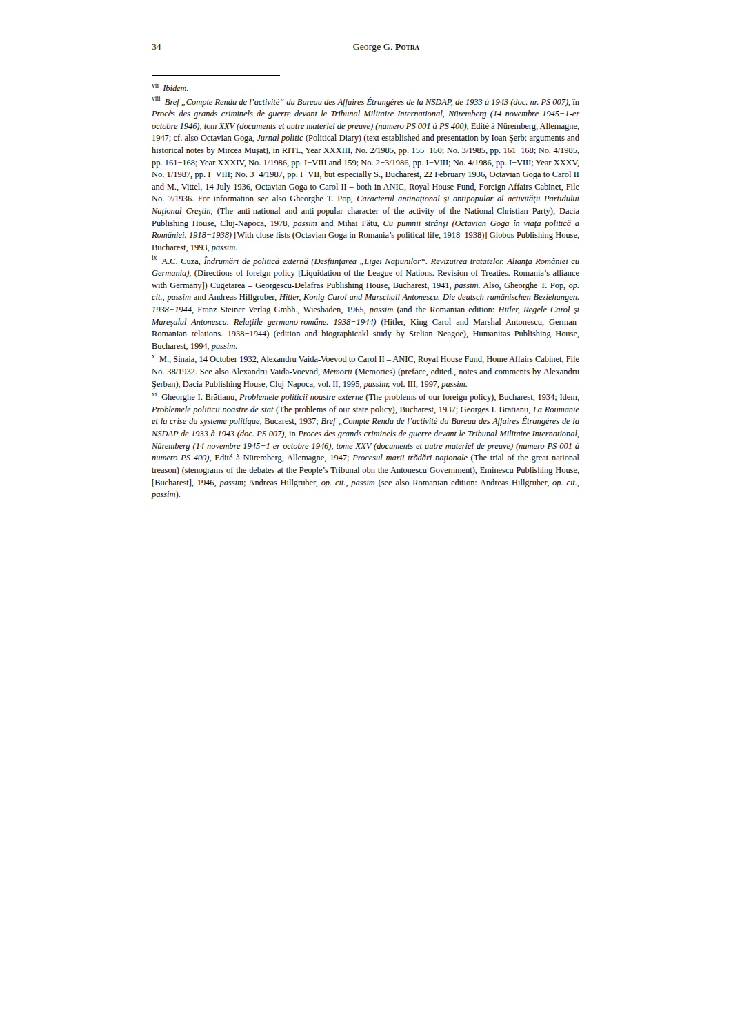34
George G. Potra
vii Ibidem.
viii Bref „Compte Rendu de l’activité“ du Bureau des Affaires Étrangères de la NSDAP, de 1933 à 1943 (doc. nr. PS 007), în Procès des grands criminels de guerre devant le Tribunal Militaire International, Nüremberg (14 novembre 1945−1-er octobre 1946), tom XXV (documents et autre materiel de preuve) (numero PS 001 à PS 400), Edité à Nüremberg, Allemagne, 1947; cf. also Octavian Goga, Jurnal politic (Political Diary) (text established and presentation by Ioan Şerb; arguments and historical notes by Mircea Muşat), in RITL, Year XXXIII, No. 2/1985, pp. 155−160; No. 3/1985, pp. 161−168; No. 4/1985, pp. 161−168; Year XXXIV, No. 1/1986, pp. I−VIII and 159; No. 2−3/1986, pp. I−VIII; No. 4/1986, pp. I−VIII; Year XXXV, No. 1/1987, pp. I−VIII; No. 3−4/1987, pp. I−VII, but especially S., Bucharest, 22 February 1936, Octavian Goga to Carol II and M., Vittel, 14 July 1936, Octavian Goga to Carol II – both in ANIC, Royal House Fund, Foreign Affairs Cabinet, File No. 7/1936. For information see also Gheorghe T. Pop, Caracterul antinaţional şi antipopular al activităţii Partidului Naţional Creştin, (The anti-national and anti-popular character of the activity of the National-Christian Party), Dacia Publishing House, Cluj-Napoca, 1978, passim and Mihai Fătu, Cu pumnii strânşi (Octavian Goga în viaţa politică a României. 1918−1938) [With close fists (Octavian Goga in Romania’s political life, 1918–1938)] Globus Publishing House, Bucharest, 1993, passim.
ix A.C. Cuza, Îndrumări de politică externă (Desfiinţarea „Ligei Naţiunilor“. Revizuirea tratatelor. Alianţa României cu Germania), (Directions of foreign policy [Liquidation of the League of Nations. Revision of Treaties. Romania’s alliance with Germany]) Cugetarea – Georgescu-Delafras Publishing House, Bucharest, 1941, passim. Also, Gheorghe T. Pop, op. cit., passim and Andreas Hillgruber, Hitler, Konig Carol und Marschall Antonescu. Die deutsch-rumänischen Beziehungen. 1938−1944, Franz Steiner Verlag Gmbh., Wiesbaden, 1965, passim (and the Romanian edition: Hitler, Regele Carol şi Mareşalul Antonescu. Relaţiile germano-române. 1938−1944) (Hitler, King Carol and Marshal Antonescu, German-Romanian relations. 1938−1944) (edition and biographicakl study by Stelian Neagoe), Humanitas Publishing House, Bucharest, 1994, passim.
x M., Sinaia, 14 October 1932, Alexandru Vaida-Voevod to Carol II – ANIC, Royal House Fund, Home Affairs Cabinet, File No. 38/1932. See also Alexandru Vaida-Voevod, Memorii (Memories) (preface, edited., notes and comments by Alexandru Şerban), Dacia Publishing House, Cluj-Napoca, vol. II, 1995, passim; vol. III, 1997, passim.
xi Gheorghe I. Brătianu, Problemele politicii noastre externe (The problems of our foreign policy), Bucharest, 1934; Idem, Problemele politicii noastre de stat (The problems of our state policy), Bucharest, 1937; Georges I. Bratianu, La Roumanie et la crise du systeme politique, Bucarest, 1937; Bref „Compte Rendu de l’activité du Bureau des Affaires Étrangères de la NSDAP de 1933 à 1943 (doc. PS 007), in Proces des grands criminels de guerre devant le Tribunal Militaire International, Nüremberg (14 novembre 1945−1-er octobre 1946), tome XXV (documents et autre materiel de preuve) (numero PS 001 à numero PS 400), Edité à Nüremberg, Allemagne, 1947; Procesul marii trădări naţionale (The trial of the great national treason) (stenograms of the debates at the People’s Tribunal obn the Antonescu Government), Eminescu Publishing House, [Bucharest], 1946, passim; Andreas Hillgruber, op. cit., passim (see also Romanian edition: Andreas Hillgruber, op. cit., passim).